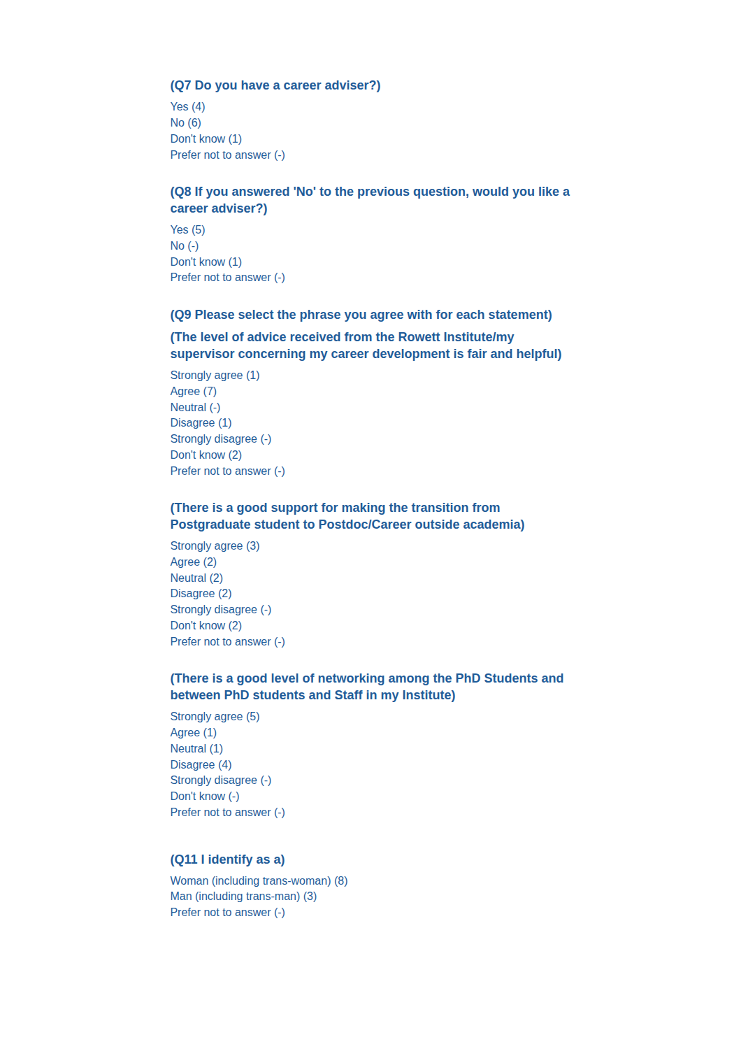(Q7 Do you have a career adviser?)
Yes (4)
No (6)
Don't know (1)
Prefer not to answer (-)
(Q8 If you answered 'No' to the previous question, would you like a career adviser?)
Yes (5)
No (-)
Don't know (1)
Prefer not to answer (-)
(Q9 Please select the phrase you agree with for each statement)
(The level of advice received from the Rowett Institute/my supervisor concerning my career development is fair and helpful)
Strongly agree (1)
Agree (7)
Neutral (-)
Disagree (1)
Strongly disagree (-)
Don't know (2)
Prefer not to answer (-)
(There is a good support for making the transition from Postgraduate student to Postdoc/Career outside academia)
Strongly agree (3)
Agree (2)
Neutral (2)
Disagree (2)
Strongly disagree (-)
Don't know (2)
Prefer not to answer (-)
(There is a good level of networking among the PhD Students and between PhD students and Staff in my Institute)
Strongly agree (5)
Agree (1)
Neutral (1)
Disagree (4)
Strongly disagree (-)
Don't know (-)
Prefer not to answer (-)
(Q11 I identify as a)
Woman (including trans-woman) (8)
Man (including trans-man) (3)
Prefer not to answer (-)